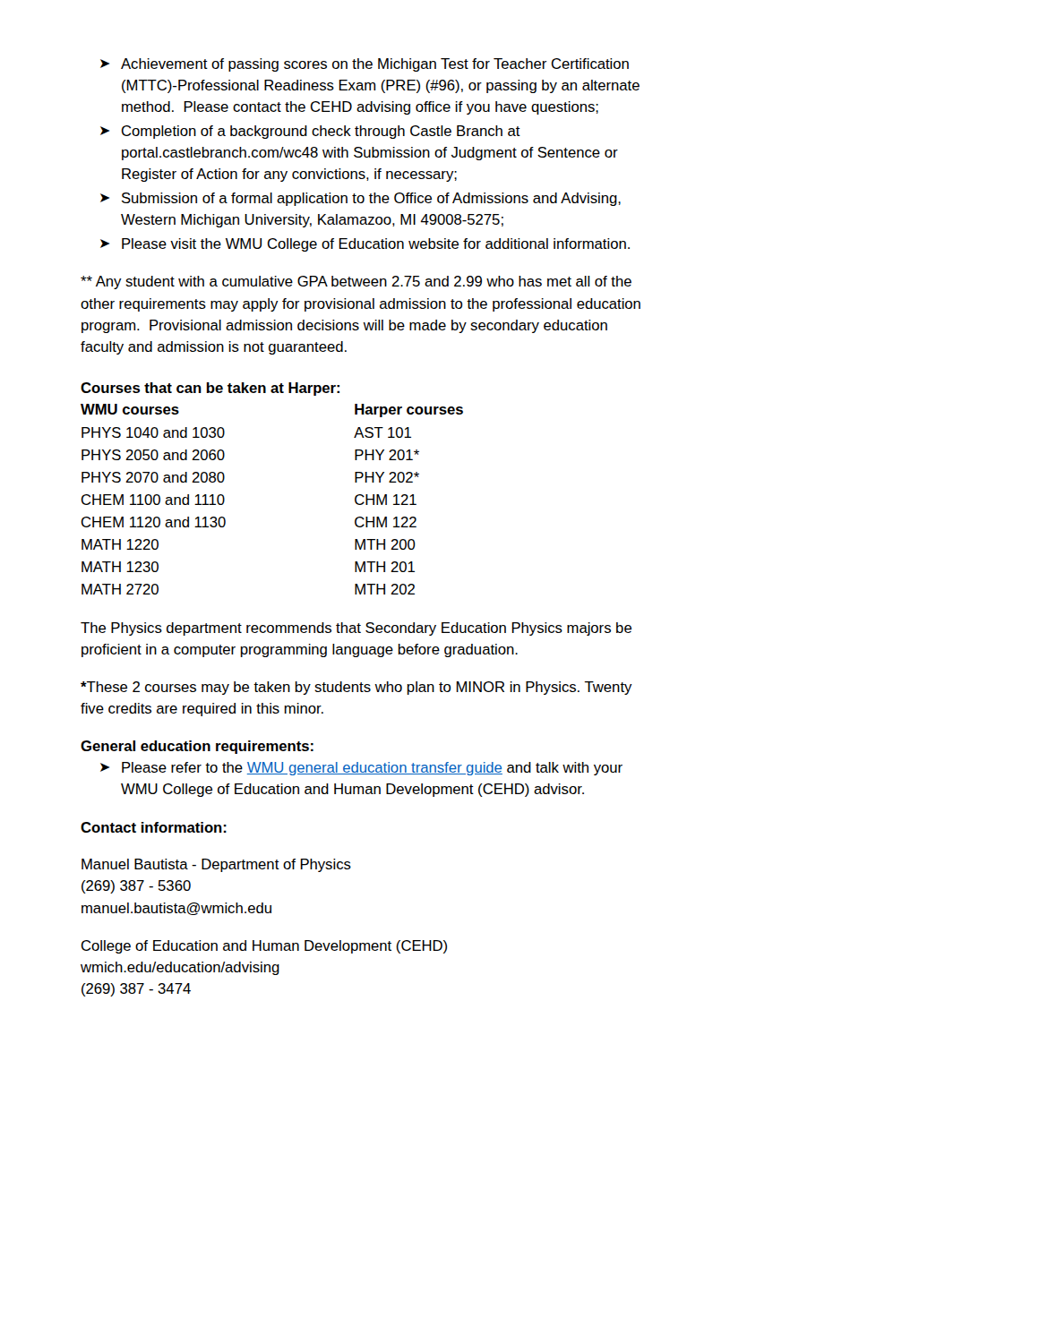Achievement of passing scores on the Michigan Test for Teacher Certification (MTTC)-Professional Readiness Exam (PRE) (#96), or passing by an alternate method. Please contact the CEHD advising office if you have questions;
Completion of a background check through Castle Branch at portal.castlebranch.com/wc48 with Submission of Judgment of Sentence or Register of Action for any convictions, if necessary;
Submission of a formal application to the Office of Admissions and Advising, Western Michigan University, Kalamazoo, MI 49008-5275;
Please visit the WMU College of Education website for additional information.
** Any student with a cumulative GPA between 2.75 and 2.99 who has met all of the other requirements may apply for provisional admission to the professional education program. Provisional admission decisions will be made by secondary education faculty and admission is not guaranteed.
Courses that can be taken at Harper:
| WMU courses | Harper courses |
| --- | --- |
| PHYS 1040 and 1030 | AST 101 |
| PHYS 2050 and 2060 | PHY 201* |
| PHYS 2070 and 2080 | PHY 202* |
| CHEM 1100 and 1110 | CHM 121 |
| CHEM 1120 and 1130 | CHM 122 |
| MATH 1220 | MTH 200 |
| MATH 1230 | MTH 201 |
| MATH 2720 | MTH 202 |
The Physics department recommends that Secondary Education Physics majors be proficient in a computer programming language before graduation.
*These 2 courses may be taken by students who plan to MINOR in Physics. Twenty five credits are required in this minor.
General education requirements:
Please refer to the WMU general education transfer guide and talk with your WMU College of Education and Human Development (CEHD) advisor.
Contact information:
Manuel Bautista - Department of Physics
(269) 387 - 5360
manuel.bautista@wmich.edu
College of Education and Human Development (CEHD)
wmich.edu/education/advising
(269) 387 - 3474